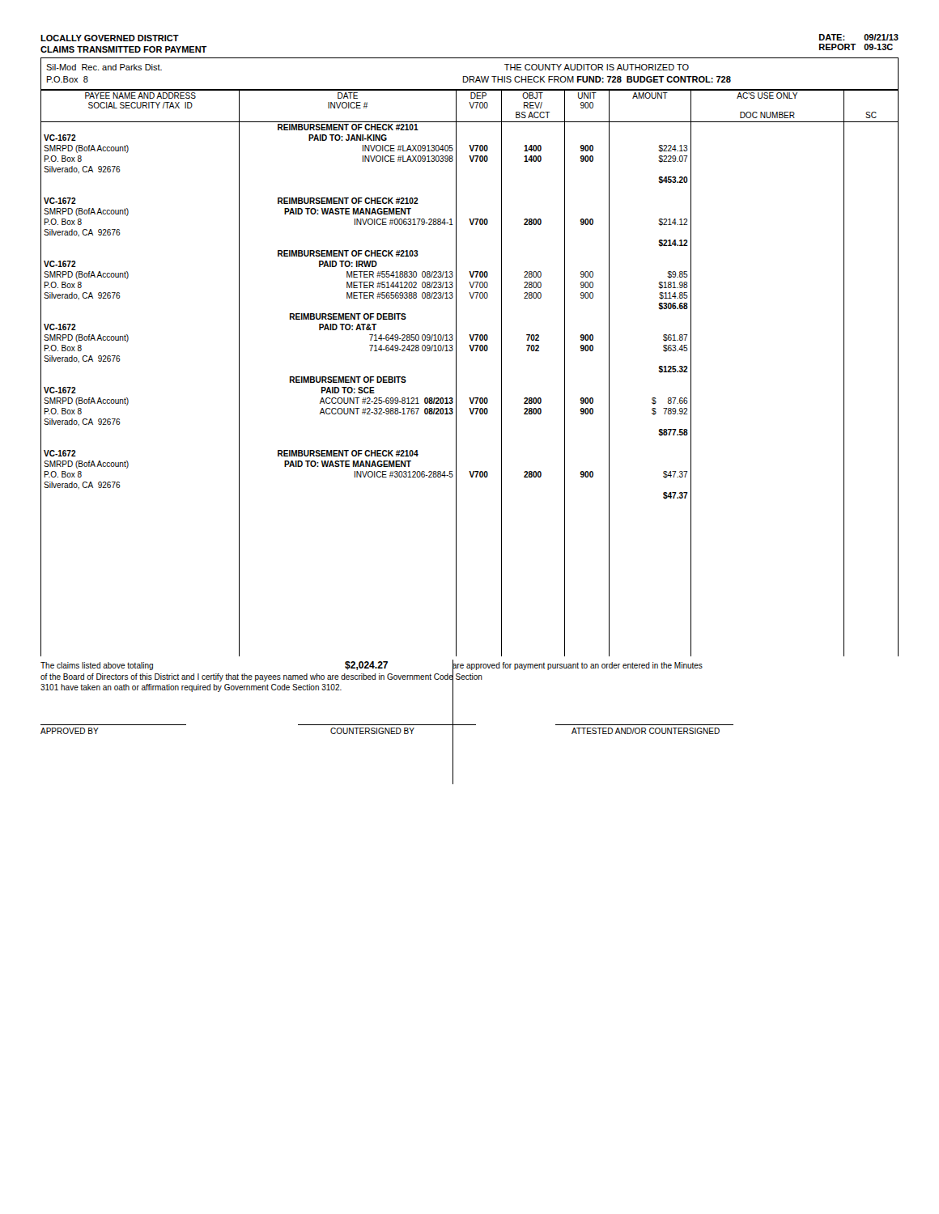LOCALLY GOVERNED DISTRICT
CLAIMS TRANSMITTED FOR PAYMENT
| DATE: | 09/21/13 |
| REPORT | 09-13C |
Sil-Mod Rec. and Parks Dist.
P.O.Box 8
THE COUNTY AUDITOR IS AUTHORIZED TO
DRAW THIS CHECK FROM FUND: 728 BUDGET CONTROL: 728
| PAYEE NAME AND ADDRESS SOCIAL SECURITY /TAX ID | DATE INVOICE # | DEP V700 | OBJT REV/ BS ACCT | UNIT 900 | AMOUNT | AC'S USE ONLY DOC NUMBER | SC |
| --- | --- | --- | --- | --- | --- | --- | --- |
| | REIMBURSEMENT OF CHECK #2101 | | | | | | |
| VC-1672 | PAID TO: JANI-KING | | | | | | |
| SMRPD (BofA Account) | INVOICE #LAX09130405 | V700 | 1400 | 900 | $224.13 | | |
| P.O. Box 8 | INVOICE #LAX09130398 | V700 | 1400 | 900 | $229.07 | | |
| Silverado, CA 92676 | | | | | | | |
| | | | | | $453.20 | | |
| VC-1672 | REIMBURSEMENT OF CHECK #2102 | | | | | | |
| SMRPD (BofA Account) | PAID TO: WASTE MANAGEMENT | | | | | | |
| P.O. Box 8 | INVOICE #0063179-2884-1 | V700 | 2800 | 900 | $214.12 | | |
| Silverado, CA 92676 | | | | | | | |
| | | | | | $214.12 | | |
| | REIMBURSEMENT OF CHECK #2103 | | | | | | |
| VC-1672 | PAID TO: IRWD | | | | | | |
| SMRPD (BofA Account) | METER #55418830 08/23/13 | V700 | 2800 | 900 | $9.85 | | |
| P.O. Box 8 | METER #51441202 08/23/13 | V700 | 2800 | 900 | $181.98 | | |
| Silverado, CA 92676 | METER #56569388 08/23/13 | V700 | 2800 | 900 | $114.85 | | |
| | | | | | $306.68 | | |
| | REIMBURSEMENT OF DEBITS | | | | | | |
| VC-1672 | PAID TO: AT&T | | | | | | |
| SMRPD (BofA Account) | 714-649-2850 09/10/13 | V700 | 702 | 900 | $61.87 | | |
| P.O. Box 8 | 714-649-2428 09/10/13 | V700 | 702 | 900 | $63.45 | | |
| Silverado, CA 92676 | | | | | | | |
| | | | | | $125.32 | | |
| | REIMBURSEMENT OF DEBITS | | | | | | |
| VC-1672 | PAID TO: SCE | | | | | | |
| SMRPD (BofA Account) | ACCOUNT #2-25-699-8121 08/2013 | V700 | 2800 | 900 | $ 87.66 | | |
| P.O. Box 8 | ACCOUNT #2-32-988-1767 08/2013 | V700 | 2800 | 900 | $ 789.92 | | |
| Silverado, CA 92676 | | | | | | | |
| | | | | | $877.58 | | |
| VC-1672 | REIMBURSEMENT OF CHECK #2104 | | | | | | |
| SMRPD (BofA Account) | PAID TO: WASTE MANAGEMENT | | | | | | |
| P.O. Box 8 | INVOICE #3031206-2884-5 | V700 | 2800 | 900 | $47.37 | | |
| Silverado, CA 92676 | | | | | | | |
| | | | | | $47.37 | | |
The claims listed above totaling
$2,024.27
are approved for payment pursuant to an order entered in the Minutes
of the Board of Directors of this District and I certify that the payees named who are described in Government Code Section
3101 have taken an oath or affirmation required by Government Code Section 3102.
APPROVED BY
COUNTERSIGNED BY
ATTESTED AND/OR COUNTERSIGNED